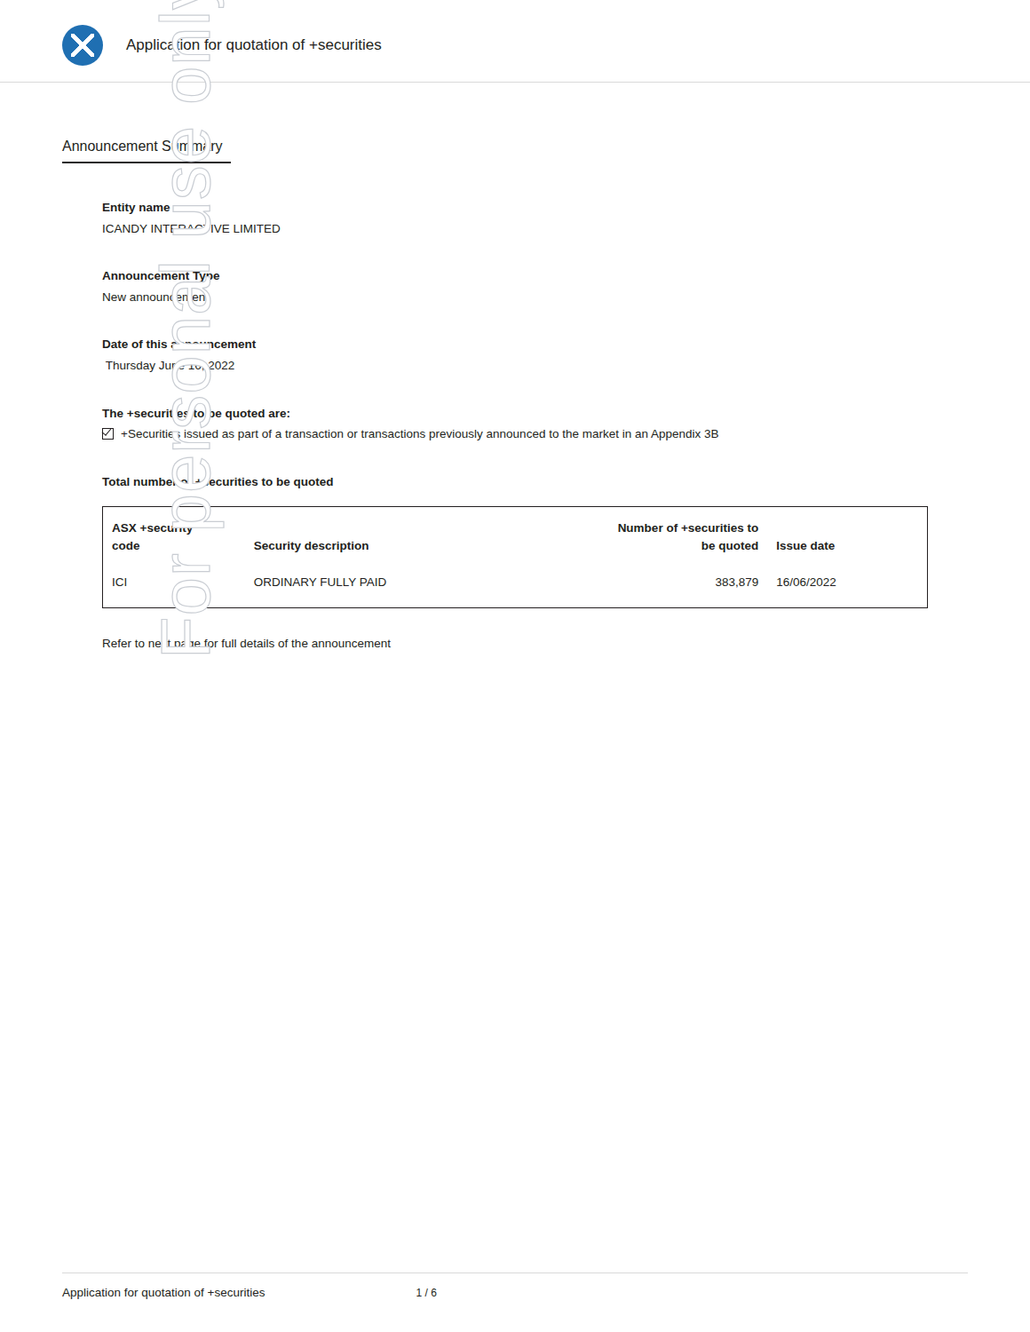For personal use only
Application for quotation of +securities
Announcement Summary
Entity name
ICANDY INTERACTIVE LIMITED
Announcement Type
New announcement
Date of this announcement
Thursday June 16, 2022
The +securities to be quoted are:
+Securities issued as part of a transaction or transactions previously announced to the market in an Appendix 3B
Total number of +securities to be quoted
| ASX +security code | Security description | Number of +securities to be quoted | Issue date |
| --- | --- | --- | --- |
| ICI | ORDINARY FULLY PAID | 383,879 | 16/06/2022 |
Refer to next page for full details of the announcement
Application for quotation of +securities
1 / 6